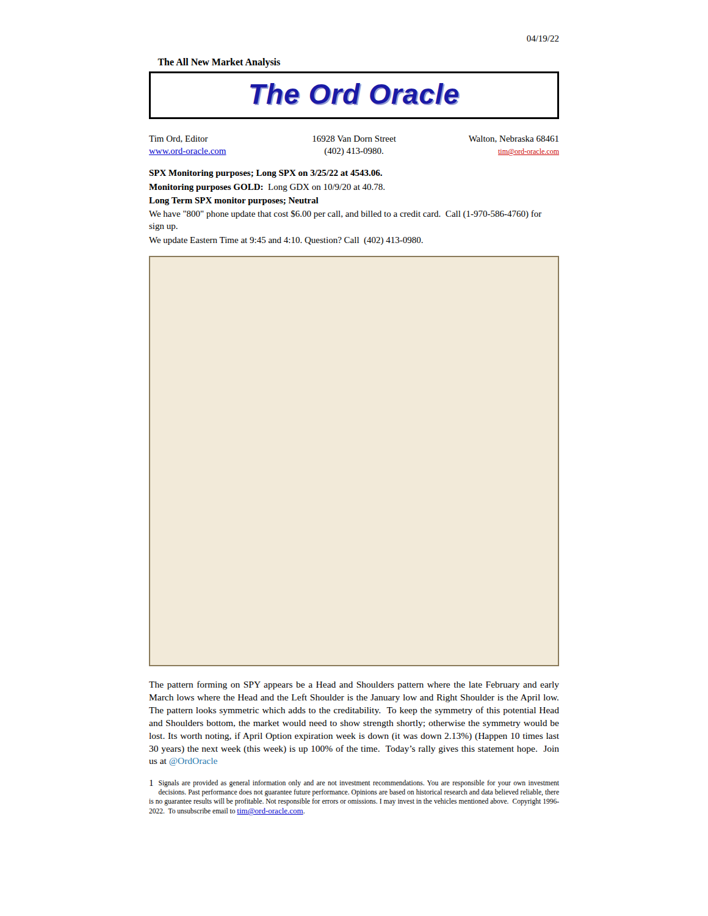04/19/22
The All New Market Analysis
The Ord Oracle
| Tim Ord, Editor | 16928 Van Dorn Street | Walton, Nebraska 68461 |
| www.ord-oracle.com | (402) 413-0980. | tim@ord-oracle.com |
SPX Monitoring purposes; Long SPX on 3/25/22 at 4543.06.
Monitoring purposes GOLD: Long GDX on 10/9/20 at 40.78.
Long Term SPX monitor purposes; Neutral
We have "800" phone update that cost $6.00 per call, and billed to a credit card. Call (1-970-586-4760) for sign up.
We update Eastern Time at 9:45 and 4:10. Question? Call (402) 413-0980.
The pattern forming on SPY appears be a Head and Shoulders pattern where the late February and early March lows where the Head and the Left Shoulder is the January low and Right Shoulder is the April low. The pattern looks symmetric which adds to the creditability. To keep the symmetry of this potential Head and Shoulders bottom, the market would need to show strength shortly; otherwise the symmetry would be lost. Its worth noting, if April Option expiration week is down (it was down 2.13%) (Happen 10 times last 30 years) the next week (this week) is up 100% of the time. Today’s rally gives this statement hope. Join us at @OrdOracle
1 Signals are provided as general information only and are not investment recommendations. You are responsible for your own investment decisions. Past performance does not guarantee future performance. Opinions are based on historical research and data believed reliable, there is no guarantee results will be profitable. Not responsible for errors or omissions. I may invest in the vehicles mentioned above. Copyright 1996-2022. To unsubscribe email to tim@ord-oracle.com.